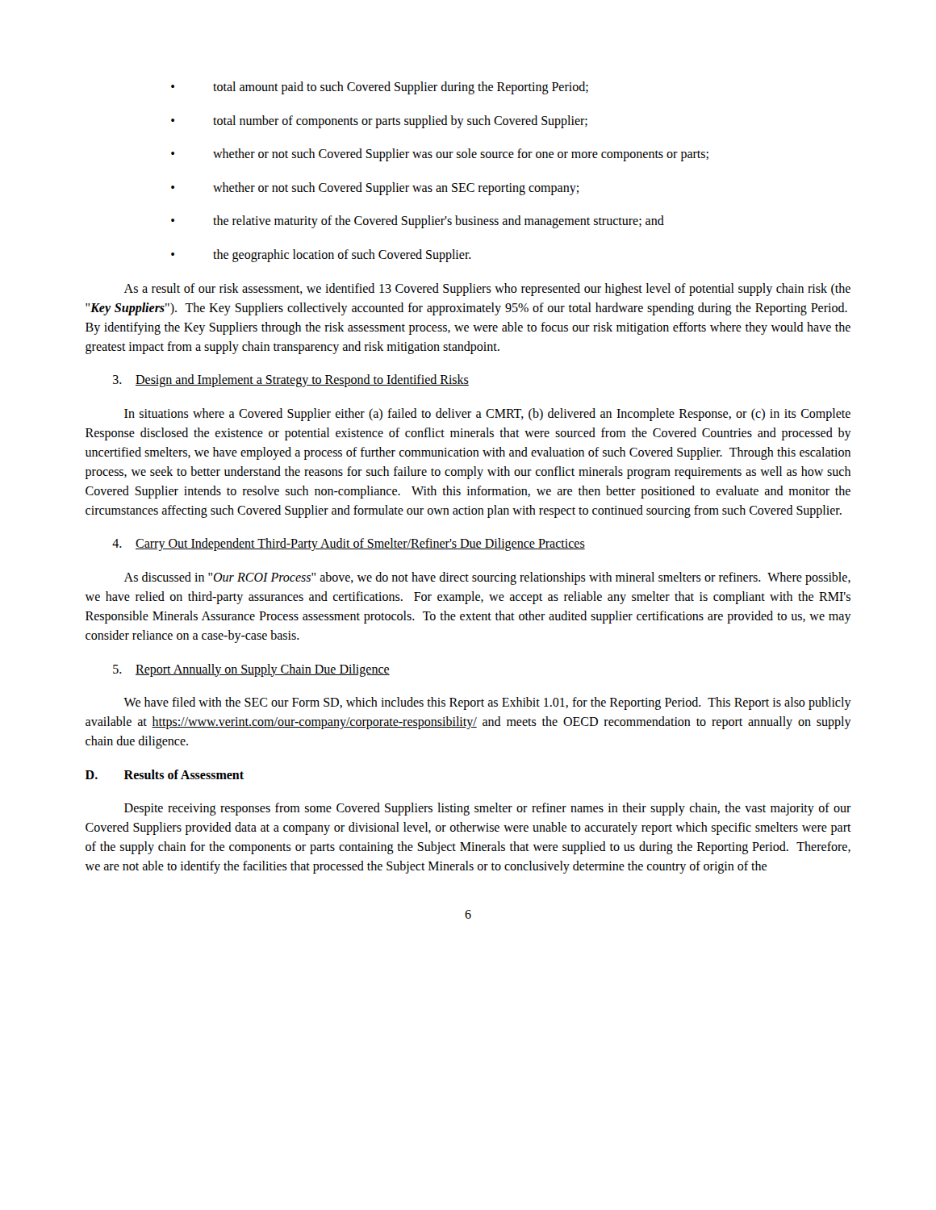•total amount paid to such Covered Supplier during the Reporting Period;
•total number of components or parts supplied by such Covered Supplier;
•whether or not such Covered Supplier was our sole source for one or more components or parts;
•whether or not such Covered Supplier was an SEC reporting company;
•the relative maturity of the Covered Supplier's business and management structure; and
•the geographic location of such Covered Supplier.
As a result of our risk assessment, we identified 13 Covered Suppliers who represented our highest level of potential supply chain risk (the "Key Suppliers"). The Key Suppliers collectively accounted for approximately 95% of our total hardware spending during the Reporting Period. By identifying the Key Suppliers through the risk assessment process, we were able to focus our risk mitigation efforts where they would have the greatest impact from a supply chain transparency and risk mitigation standpoint.
3. Design and Implement a Strategy to Respond to Identified Risks
In situations where a Covered Supplier either (a) failed to deliver a CMRT, (b) delivered an Incomplete Response, or (c) in its Complete Response disclosed the existence or potential existence of conflict minerals that were sourced from the Covered Countries and processed by uncertified smelters, we have employed a process of further communication with and evaluation of such Covered Supplier. Through this escalation process, we seek to better understand the reasons for such failure to comply with our conflict minerals program requirements as well as how such Covered Supplier intends to resolve such non-compliance. With this information, we are then better positioned to evaluate and monitor the circumstances affecting such Covered Supplier and formulate our own action plan with respect to continued sourcing from such Covered Supplier.
4. Carry Out Independent Third-Party Audit of Smelter/Refiner's Due Diligence Practices
As discussed in "Our RCOI Process" above, we do not have direct sourcing relationships with mineral smelters or refiners. Where possible, we have relied on third-party assurances and certifications. For example, we accept as reliable any smelter that is compliant with the RMI's Responsible Minerals Assurance Process assessment protocols. To the extent that other audited supplier certifications are provided to us, we may consider reliance on a case-by-case basis.
5. Report Annually on Supply Chain Due Diligence
We have filed with the SEC our Form SD, which includes this Report as Exhibit 1.01, for the Reporting Period. This Report is also publicly available at https://www.verint.com/our-company/corporate-responsibility/ and meets the OECD recommendation to report annually on supply chain due diligence.
D. Results of Assessment
Despite receiving responses from some Covered Suppliers listing smelter or refiner names in their supply chain, the vast majority of our Covered Suppliers provided data at a company or divisional level, or otherwise were unable to accurately report which specific smelters were part of the supply chain for the components or parts containing the Subject Minerals that were supplied to us during the Reporting Period. Therefore, we are not able to identify the facilities that processed the Subject Minerals or to conclusively determine the country of origin of the
6